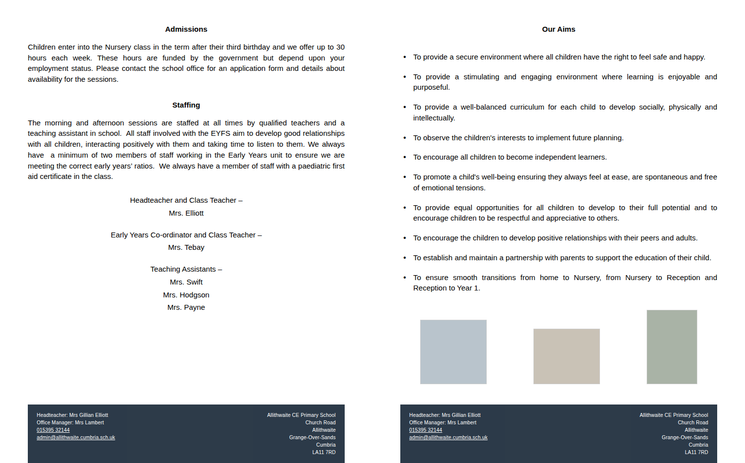Admissions
Children enter into the Nursery class in the term after their third birthday and we offer up to 30 hours each week. These hours are funded by the government but depend upon your employment status. Please contact the school office for an application form and details about availability for the sessions.
Staffing
The morning and afternoon sessions are staffed at all times by qualified teachers and a teaching assistant in school. All staff involved with the EYFS aim to develop good relationships with all children, interacting positively with them and taking time to listen to them. We always have a minimum of two members of staff working in the Early Years unit to ensure we are meeting the correct early years’ ratios. We always have a member of staff with a paediatric first aid certificate in the class.
Headteacher and Class Teacher –
Mrs. Elliott
Early Years Co-ordinator and Class Teacher –
Mrs. Tebay
Teaching Assistants –
Mrs. Swift
Mrs. Hodgson
Mrs. Payne
Headteacher: Mrs Gillian Elliott
Office Manager: Mrs Lambert
015395 32144
admin@allithwaite.cumbria.sch.uk
Allithwaite CE Primary School
Church Road
Allithwaite
Grange-Over-Sands
Cumbria
LA11 7RD
Our Aims
To provide a secure environment where all children have the right to feel safe and happy.
To provide a stimulating and engaging environment where learning is enjoyable and purposeful.
To provide a well-balanced curriculum for each child to develop socially, physically and intellectually.
To observe the children's interests to implement future planning.
To encourage all children to become independent learners.
To promote a child's well-being ensuring they always feel at ease, are spontaneous and free of emotional tensions.
To provide equal opportunities for all children to develop to their full potential and to encourage children to be respectful and appreciative to others.
To encourage the children to develop positive relationships with their peers and adults.
To establish and maintain a partnership with parents to support the education of their child.
To ensure smooth transitions from home to Nursery, from Nursery to Reception and Reception to Year 1.
Headteacher: Mrs Gillian Elliott
Office Manager: Mrs Lambert
015395 32144
admin@allithwaite.cumbria.sch.uk
Allithwaite CE Primary School
Church Road
Allithwaite
Grange-Over-Sands
Cumbria
LA11 7RD